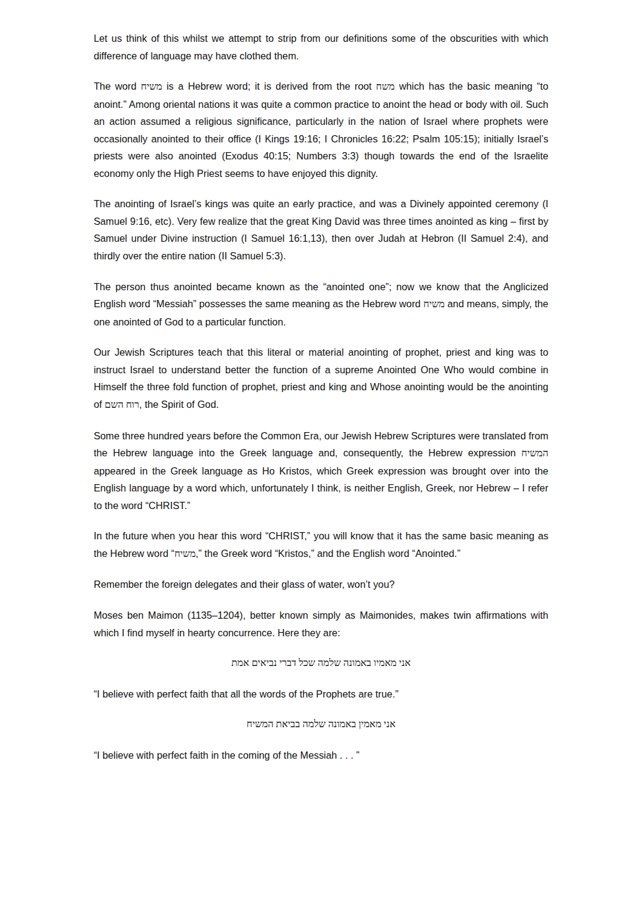Let us think of this whilst we attempt to strip from our definitions some of the obscurities with which difference of language may have clothed them.
The word משיח is a Hebrew word; it is derived from the root משח which has the basic meaning “to anoint.” Among oriental nations it was quite a common practice to anoint the head or body with oil. Such an action assumed a religious significance, particularly in the nation of Israel where prophets were occasionally anointed to their office (I Kings 19:16; I Chronicles 16:22; Psalm 105:15); initially Israel’s priests were also anointed (Exodus 40:15; Numbers 3:3) though towards the end of the Israelite economy only the High Priest seems to have enjoyed this dignity.
The anointing of Israel’s kings was quite an early practice, and was a Divinely appointed ceremony (I Samuel 9:16, etc). Very few realize that the great King David was three times anointed as king – first by Samuel under Divine instruction (I Samuel 16:1,13), then over Judah at Hebron (II Samuel 2:4), and thirdly over the entire nation (II Samuel 5:3).
The person thus anointed became known as the “anointed one”; now we know that the Anglicized English word “Messiah” possesses the same meaning as the Hebrew word משיח and means, simply, the one anointed of God to a particular function.
Our Jewish Scriptures teach that this literal or material anointing of prophet, priest and king was to instruct Israel to understand better the function of a supreme Anointed One Who would combine in Himself the three fold function of prophet, priest and king and Whose anointing would be the anointing of רוח השם, the Spirit of God.
Some three hundred years before the Common Era, our Jewish Hebrew Scriptures were translated from the Hebrew language into the Greek language and, consequently, the Hebrew expression המשיח appeared in the Greek language as Ho Kristos, which Greek expression was brought over into the English language by a word which, unfortunately I think, is neither English, Greek, nor Hebrew – I refer to the word “CHRIST.”
In the future when you hear this word “CHRIST,” you will know that it has the same basic meaning as the Hebrew word “משיח,” the Greek word “Kristos,” and the English word “Anointed.”
Remember the foreign delegates and their glass of water, won’t you?
Moses ben Maimon (1135–1204), better known simply as Maimonides, makes twin affirmations with which I find myself in hearty concurrence. Here they are:
אני מאמיו באמונה שלמה שכל דברי נביאים אמת
“I believe with perfect faith that all the words of the Prophets are true.”
אני מאמין באמונה שלמה בביאת המשיח
“I believe with perfect faith in the coming of the Messiah . . . ”